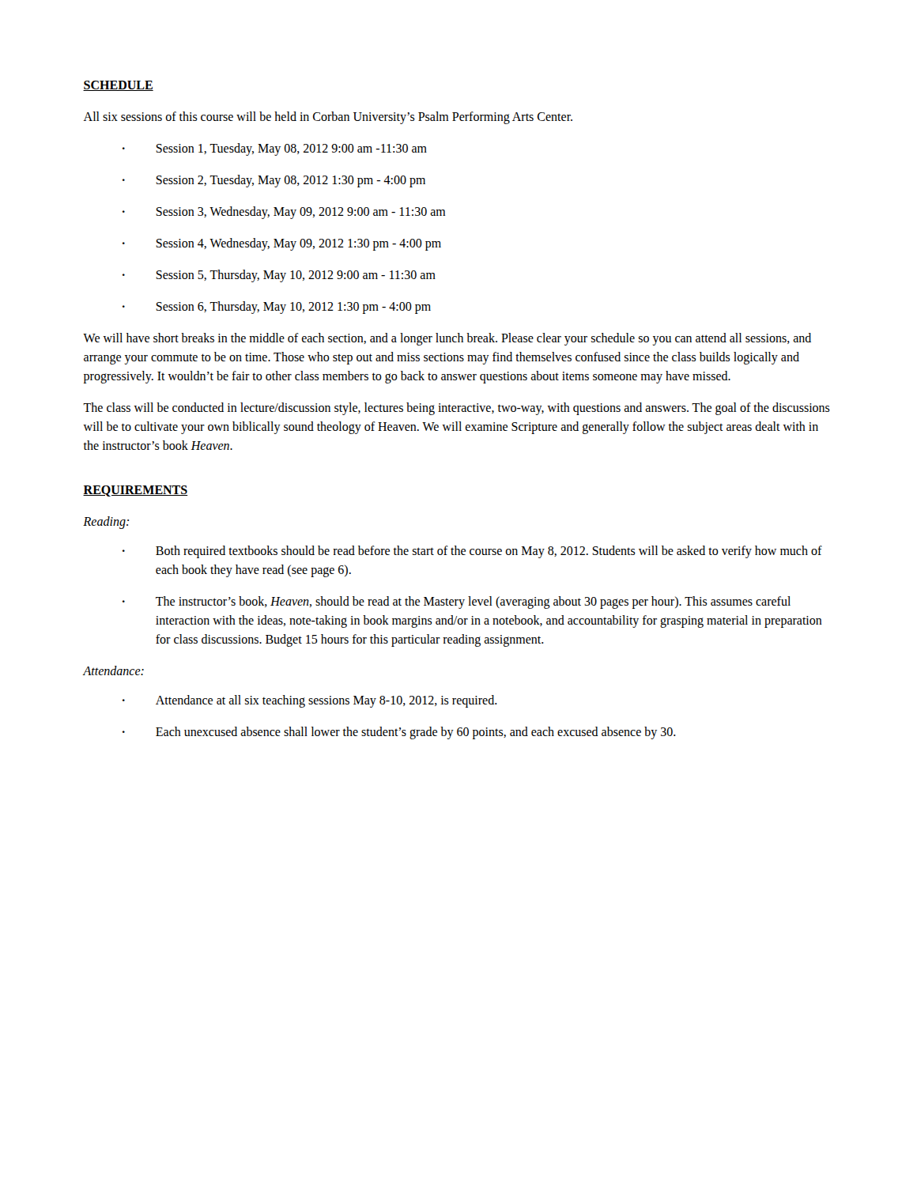SCHEDULE
All six sessions of this course will be held in Corban University’s Psalm Performing Arts Center.
Session 1, Tuesday, May 08, 2012 9:00 am -11:30 am
Session 2, Tuesday, May 08, 2012 1:30 pm - 4:00 pm
Session 3, Wednesday, May 09, 2012 9:00 am - 11:30 am
Session 4, Wednesday, May 09, 2012 1:30 pm - 4:00 pm
Session 5, Thursday, May 10, 2012 9:00 am - 11:30 am
Session 6, Thursday, May 10, 2012 1:30 pm - 4:00 pm
We will have short breaks in the middle of each section, and a longer lunch break. Please clear your schedule so you can attend all sessions, and arrange your commute to be on time. Those who step out and miss sections may find themselves confused since the class builds logically and progressively. It wouldn’t be fair to other class members to go back to answer questions about items someone may have missed.
The class will be conducted in lecture/discussion style, lectures being interactive, two-way, with questions and answers. The goal of the discussions will be to cultivate your own biblically sound theology of Heaven. We will examine Scripture and generally follow the subject areas dealt with in the instructor’s book Heaven.
REQUIREMENTS
Reading:
Both required textbooks should be read before the start of the course on May 8, 2012. Students will be asked to verify how much of each book they have read (see page 6).
The instructor’s book, Heaven, should be read at the Mastery level (averaging about 30 pages per hour). This assumes careful interaction with the ideas, note-taking in book margins and/or in a notebook, and accountability for grasping material in preparation for class discussions. Budget 15 hours for this particular reading assignment.
Attendance:
Attendance at all six teaching sessions May 8-10, 2012, is required.
Each unexcused absence shall lower the student’s grade by 60 points, and each excused absence by 30.